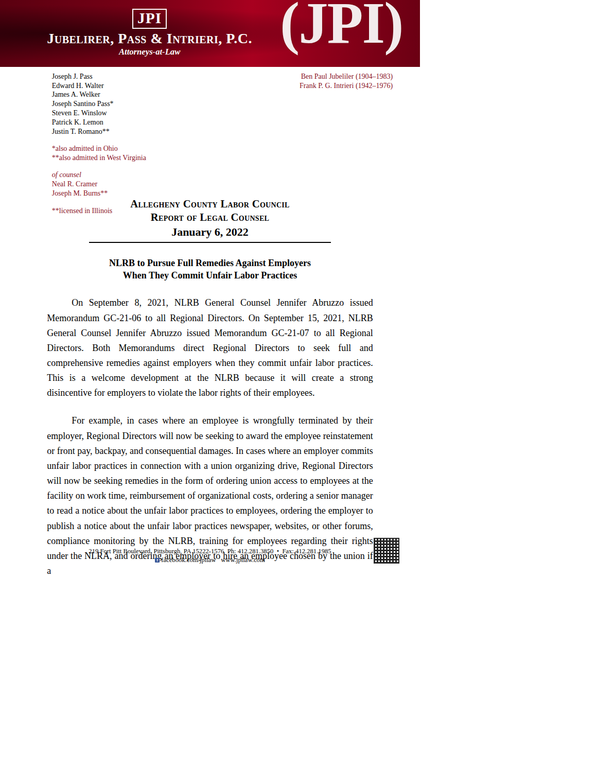JPI
Jubelirer, Pass & Intrieri, P.C.
Attorneys-at-Law
(JPI)
Ben Paul Jubeliler (1904–1983)
Frank P. G. Intrieri (1942–1976)
Joseph J. Pass
Edward H. Walter
James A. Welker
Joseph Santino Pass*
Steven E. Winslow
Patrick K. Lemon
Justin T. Romano**
*also admitted in Ohio
**also admitted in West Virginia
of counsel
Neal R. Cramer
Joseph M. Burns**
**licensed in Illinois
Allegheny County Labor Council
Report of Legal Counsel
January 6, 2022
NLRB to Pursue Full Remedies Against Employers
When They Commit Unfair Labor Practices
On September 8, 2021, NLRB General Counsel Jennifer Abruzzo issued Memorandum GC-21-06 to all Regional Directors. On September 15, 2021, NLRB General Counsel Jennifer Abruzzo issued Memorandum GC-21-07 to all Regional Directors. Both Memorandums direct Regional Directors to seek full and comprehensive remedies against employers when they commit unfair labor practices. This is a welcome development at the NLRB because it will create a strong disincentive for employers to violate the labor rights of their employees.
For example, in cases where an employee is wrongfully terminated by their employer, Regional Directors will now be seeking to award the employee reinstatement or front pay, backpay, and consequential damages. In cases where an employer commits unfair labor practices in connection with a union organizing drive, Regional Directors will now be seeking remedies in the form of ordering union access to employees at the facility on work time, reimbursement of organizational costs, ordering a senior manager to read a notice about the unfair labor practices to employees, ordering the employer to publish a notice about the unfair labor practices newspaper, websites, or other forums, compliance monitoring by the NLRB, training for employees regarding their rights under the NLRA, and ordering an employer to hire an employee chosen by the union if a
219 Fort Pitt Boulevard, Pittsburgh, PA 15222-1576 Ph: 412.281.3850 • Fax: 412.281.1985
ffacebook.com/jpilaw www.jpilaw.com